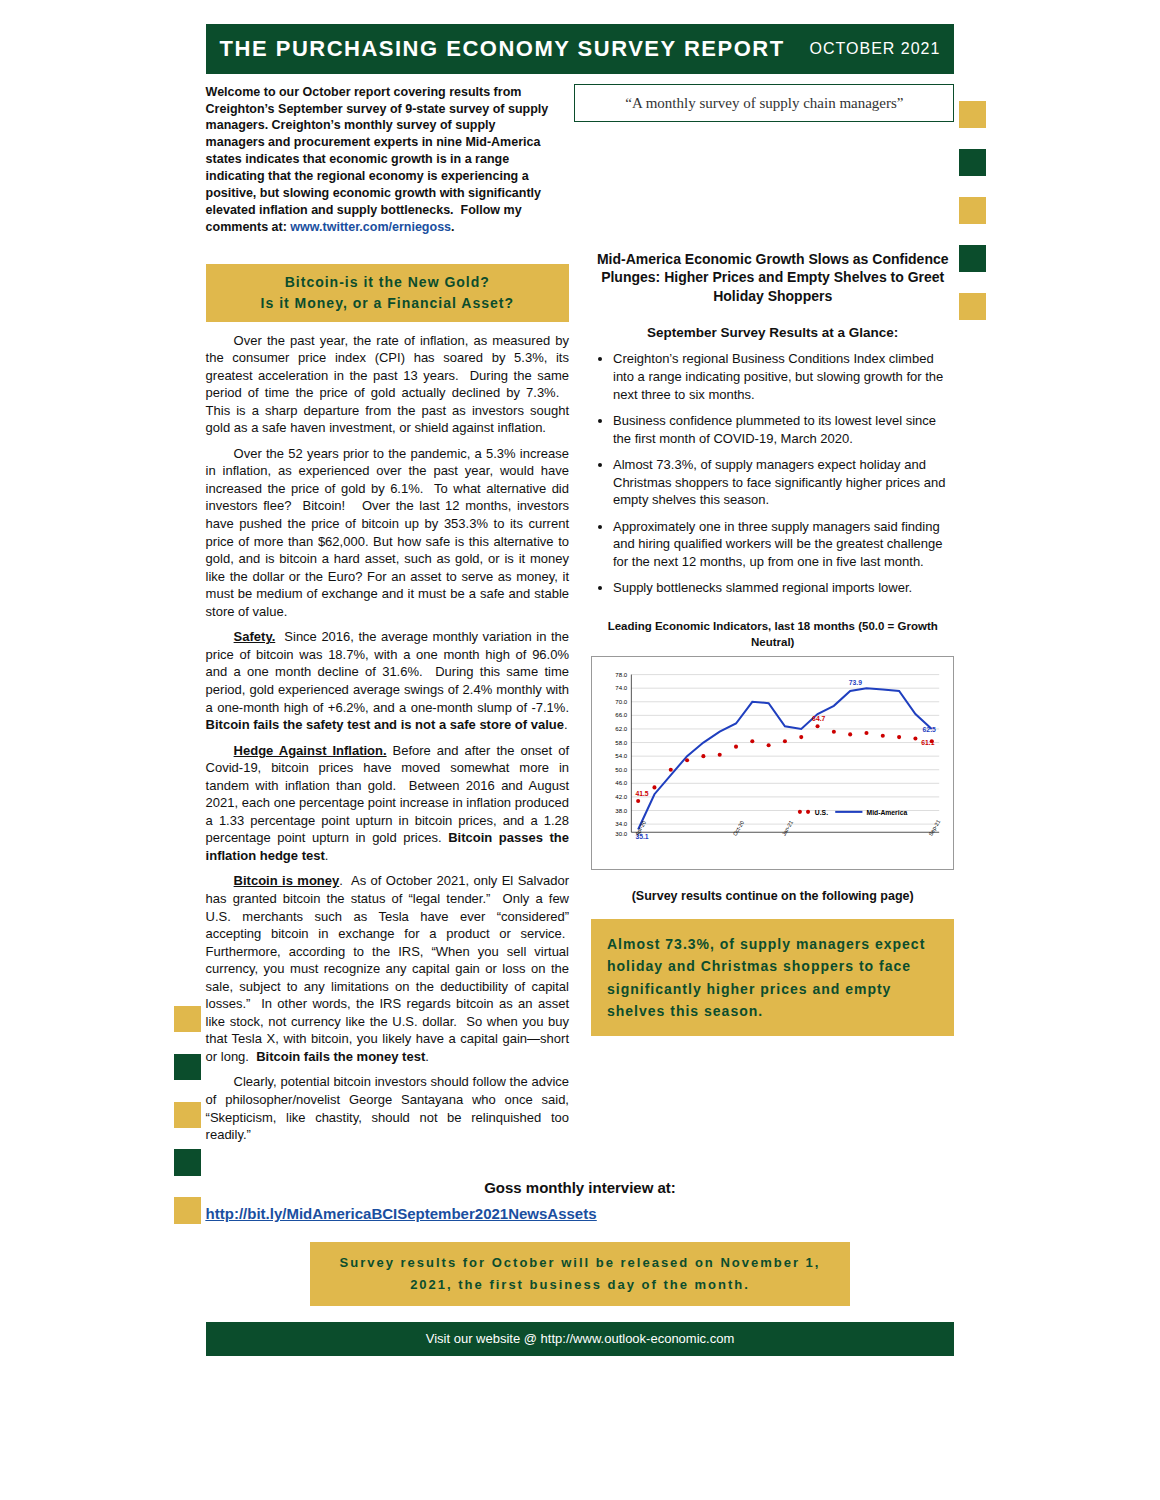The Purchasing Economy Survey Report
OCTOBER 2021
Welcome to our October report covering results from Creighton’s September survey of 9-state survey of supply managers. Creighton’s monthly survey of supply managers and procurement experts in nine Mid-America states indicates that economic growth is in a range indicating that the regional economy is experiencing a positive, but slowing economic growth with significantly elevated inflation and supply bottlenecks. Follow my comments at: www.twitter.com/erniegoss.
“A monthly survey of supply chain managers”
Bitcoin-is it the New Gold?
Is it Money, or a Financial Asset?
Over the past year, the rate of inflation, as measured by the consumer price index (CPI) has soared by 5.3%, its greatest acceleration in the past 13 years. During the same period of time the price of gold actually declined by 7.3%. This is a sharp departure from the past as investors sought gold as a safe haven investment, or shield against inflation.
Over the 52 years prior to the pandemic, a 5.3% increase in inflation, as experienced over the past year, would have increased the price of gold by 6.1%. To what alternative did investors flee? Bitcoin! Over the last 12 months, investors have pushed the price of bitcoin up by 353.3% to its current price of more than $62,000. But how safe is this alternative to gold, and is bitcoin a hard asset, such as gold, or is it money like the dollar or the Euro? For an asset to serve as money, it must be medium of exchange and it must be a safe and stable store of value.
Safety. Since 2016, the average monthly variation in the price of bitcoin was 18.7%, with a one month high of 96.0% and a one month decline of 31.6%. During this same time period, gold experienced average swings of 2.4% monthly with a one-month high of +6.2%, and a one-month slump of -7.1%. Bitcoin fails the safety test and is not a safe store of value.
Hedge Against Inflation. Before and after the onset of Covid-19, bitcoin prices have moved somewhat more in tandem with inflation than gold. Between 2016 and August 2021, each one percentage point increase in inflation produced a 1.33 percentage point upturn in bitcoin prices, and a 1.28 percentage point upturn in gold prices. Bitcoin passes the inflation hedge test.
Bitcoin is money. As of October 2021, only El Salvador has granted bitcoin the status of “legal tender.” Only a few U.S. merchants such as Tesla have ever “considered” accepting bitcoin in exchange for a product or service. Furthermore, according to the IRS, “When you sell virtual currency, you must recognize any capital gain or loss on the sale, subject to any limitations on the deductibility of capital losses.” In other words, the IRS regards bitcoin as an asset like stock, not currency like the U.S. dollar. So when you buy that Tesla X, with bitcoin, you likely have a capital gain—short or long. Bitcoin fails the money test.
Clearly, potential bitcoin investors should follow the advice of philosopher/novelist George Santayana who once said, “Skepticism, like chastity, should not be relinquished too readily.”
Mid-America Economic Growth Slows as Confidence Plunges: Higher Prices and Empty Shelves to Greet Holiday Shoppers
September Survey Results at a Glance:
Creighton’s regional Business Conditions Index climbed into a range indicating positive, but slowing growth for the next three to six months.
Business confidence plummeted to its lowest level since the first month of COVID-19, March 2020.
Almost 73.3%, of supply managers expect holiday and Christmas shoppers to face significantly higher prices and empty shelves this season.
Approximately one in three supply managers said finding and hiring qualified workers will be the greatest challenge for the next 12 months, up from one in five last month.
Supply bottlenecks slammed regional imports lower.
Leading Economic Indicators, last 18 months (50.0 = Growth Neutral)
78.0 74.0 70.0 66.0 62.0 58.0 54.0 50.0 46.0 42.0 38.0 34.0 30.0 41.5 64.7 61.1 35.1 73.9 62.5 U.S. Mid-America Apr-20 Oct-20 Jan-21 Sep-21
(Survey results continue on the following page)
Almost 73.3%, of supply managers expect holiday and Christmas shoppers to face significantly higher prices and empty shelves this season.
Goss monthly interview at:
http://bit.ly/MidAmericaBCISeptember2021NewsAssets
Survey results for October will be released on November 1, 2021, the first business day of the month.
Visit our website @ http://www.outlook-economic.com